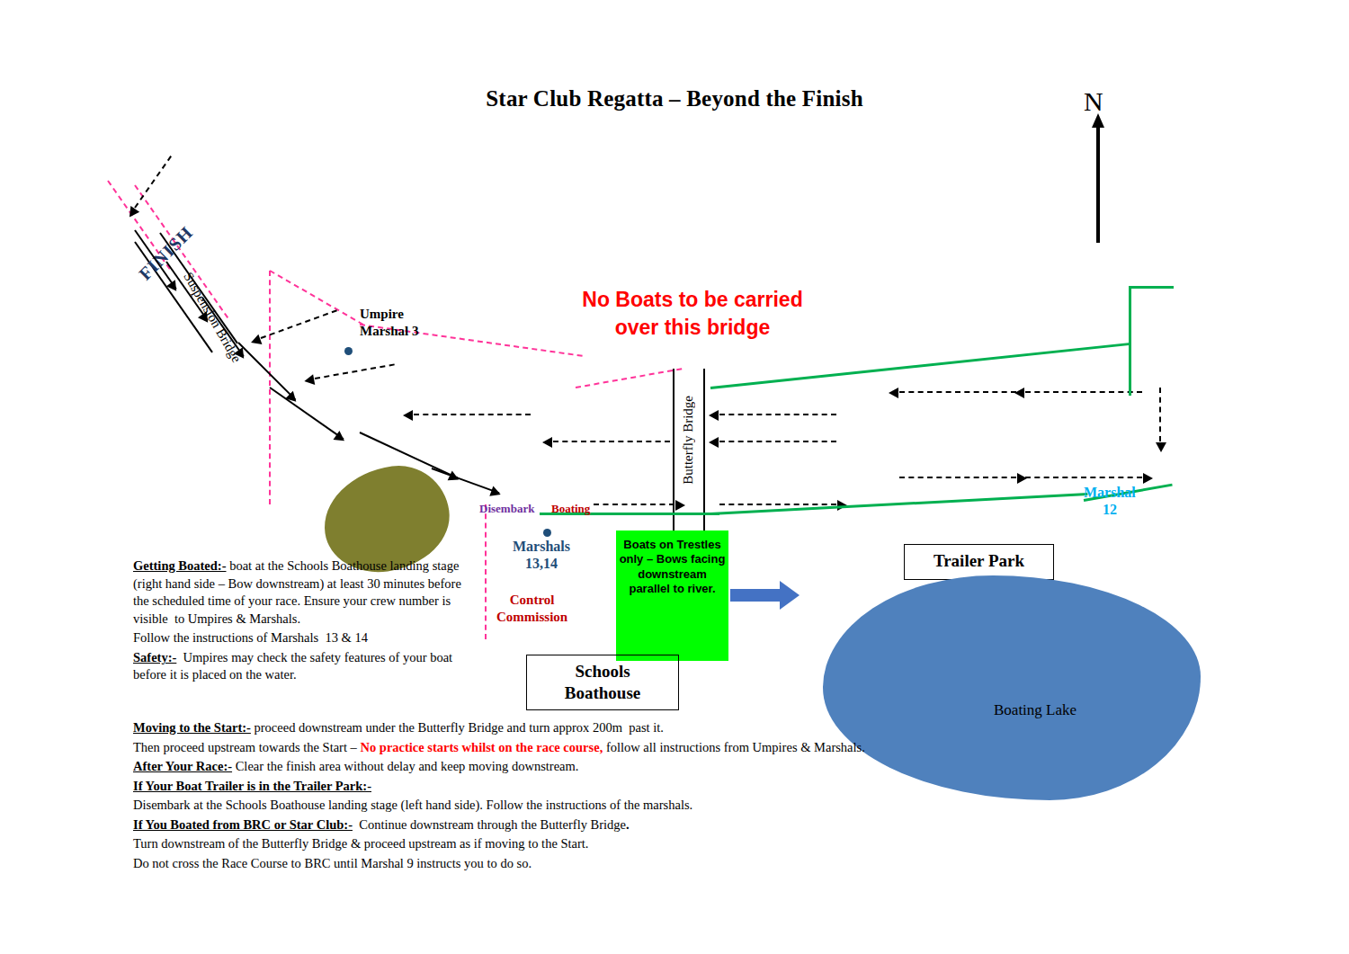Star Club Regatta – Beyond the Finish
N
No Boats to be carried
over this bridge
FINISH
Suspension Bridge
Butterfly Bridge
Umpire
Marshal 3
Disembark
Boating
Marshals
13,14
Control
Commission
Boats on Trestles only – Bows facing downstream parallel to river.
Schools
Boathouse
Trailer Park
Marshal
12
Boating Lake
Getting Boated:- boat at the Schools Boathouse landing stage (right hand side – Bow downstream) at least 30 minutes before the scheduled time of your race. Ensure your crew number is visible to Umpires & Marshals.
Follow the instructions of Marshals 13 & 14
Safety:- Umpires may check the safety features of your boat before it is placed on the water.
Moving to the Start:- proceed downstream under the Butterfly Bridge and turn approx 200m past it.
Then proceed upstream towards the Start – No practice starts whilst on the race course, follow all instructions from Umpires & Marshals.
After Your Race:- Clear the finish area without delay and keep moving downstream.
If Your Boat Trailer is in the Trailer Park:-
Disembark at the Schools Boathouse landing stage (left hand side). Follow the instructions of the marshals.
If You Boated from BRC or Star Club:- Continue downstream through the Butterfly Bridge.
Turn downstream of the Butterfly Bridge & proceed upstream as if moving to the Start.
Do not cross the Race Course to BRC until Marshal 9 instructs you to do so.